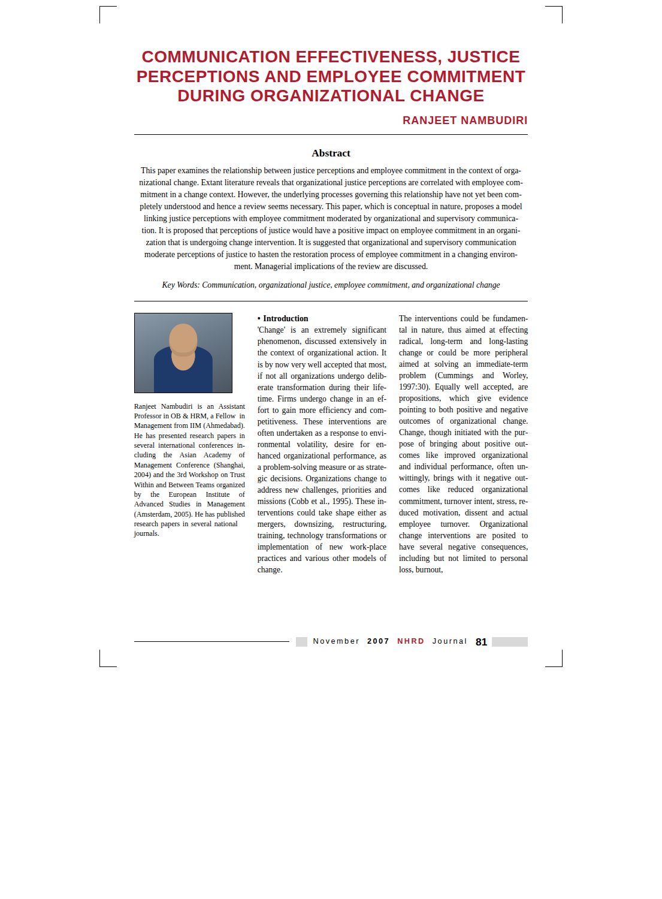Communication Effectiveness, Justice Perceptions and Employee Commitment During Organizational Change
Ranjeet Nambudiri
Abstract
This paper examines the relationship between justice perceptions and employee commitment in the context of organizational change. Extant literature reveals that organizational justice perceptions are correlated with employee commitment in a change context. However, the underlying processes governing this relationship have not yet been completely understood and hence a review seems necessary. This paper, which is conceptual in nature, proposes a model linking justice perceptions with employee commitment moderated by organizational and supervisory communication. It is proposed that perceptions of justice would have a positive impact on employee commitment in an organization that is undergoing change intervention. It is suggested that organizational and supervisory communication moderate perceptions of justice to hasten the restoration process of employee commitment in a changing environment. Managerial implications of the review are discussed.
Key Words: Communication, organizational justice, employee commitment, and organizational change
Ranjeet Nambudiri is an Assistant Professor in OB & HRM, a Fellow in Management from IIM (Ahmedabad). He has presented research papers in several international conferences including the Asian Academy of Management Conference (Shanghai, 2004) and the 3rd Workshop on Trust Within and Between Teams organized by the European Institute of Advanced Studies in Management (Amsterdam, 2005). He has published research papers in several national journals.
•Introduction
'Change' is an extremely significant phenomenon, discussed extensively in the context of organizational action. It is by now very well accepted that most, if not all organizations undergo deliberate transformation during their lifetime. Firms undergo change in an effort to gain more efficiency and competitiveness. These interventions are often undertaken as a response to environmental volatility, desire for enhanced organizational performance, as a problem-solving measure or as strategic decisions. Organizations change to address new challenges, priorities and missions (Cobb et al., 1995). These interventions could take shape either as mergers, downsizing, restructuring, training, technology transformations or implementation of new work-place practices and various other models of change.
The interventions could be fundamental in nature, thus aimed at effecting radical, long-term and long-lasting change or could be more peripheral aimed at solving an immediate-term problem (Cummings and Worley, 1997:30). Equally well accepted, are propositions, which give evidence pointing to both positive and negative outcomes of organizational change. Change, though initiated with the purpose of bringing about positive outcomes like improved organizational and individual performance, often unwittingly, brings with it negative outcomes like reduced organizational commitment, turnover intent, stress, reduced motivation, dissent and actual employee turnover. Organizational change interventions are posited to have several negative consequences, including but not limited to personal loss, burnout,
November 2007 NHRD Journal
81